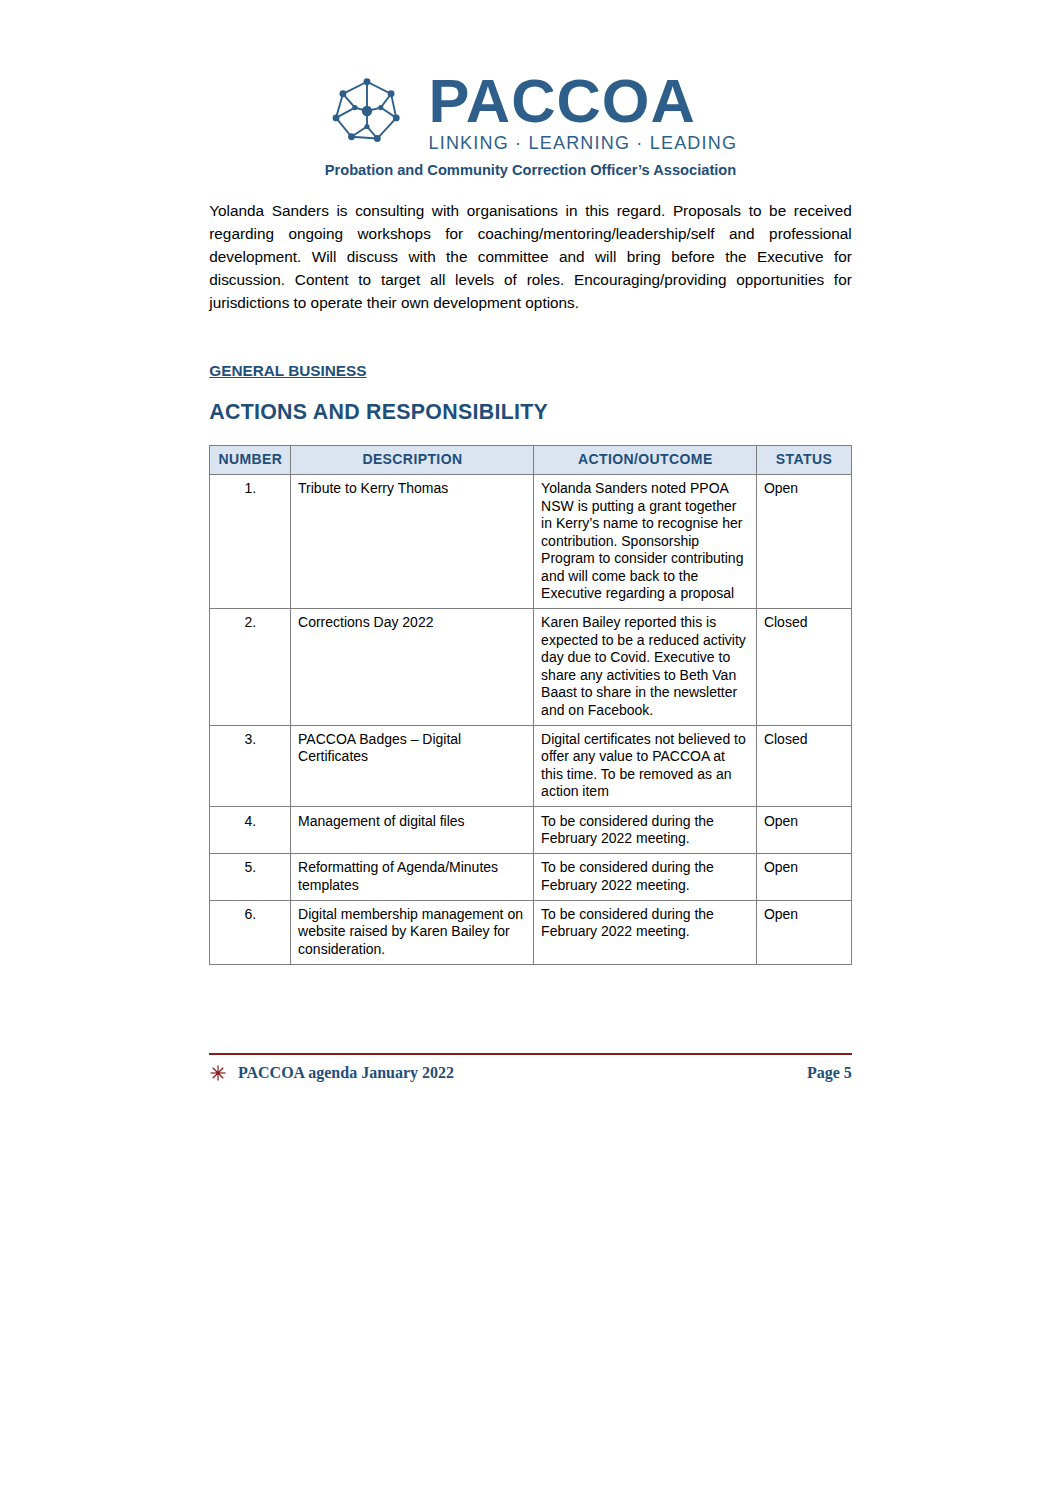PACCOA
LINKING · LEARNING · LEADING
Probation and Community Correction Officer’s Association
Yolanda Sanders is consulting with organisations in this regard. Proposals to be received regarding ongoing workshops for coaching/mentoring/leadership/self and professional development. Will discuss with the committee and will bring before the Executive for discussion. Content to target all levels of roles. Encouraging/providing opportunities for jurisdictions to operate their own development options.
GENERAL BUSINESS
ACTIONS AND RESPONSIBILITY
| NUMBER | DESCRIPTION | ACTION/OUTCOME | STATUS |
| --- | --- | --- | --- |
| 1. | Tribute to Kerry Thomas | Yolanda Sanders noted PPOA NSW is putting a grant together in Kerry’s name to recognise her contribution. Sponsorship Program to consider contributing and will come back to the Executive regarding a proposal | Open |
| 2. | Corrections Day 2022 | Karen Bailey reported this is expected to be a reduced activity day due to Covid. Executive to share any activities to Beth Van Baast to share in the newsletter and on Facebook. | Closed |
| 3. | PACCOA Badges – Digital Certificates | Digital certificates not believed to offer any value to PACCOA at this time. To be removed as an action item | Closed |
| 4. | Management of digital files | To be considered during the February 2022 meeting. | Open |
| 5. | Reformatting of Agenda/Minutes templates | To be considered during the February 2022 meeting. | Open |
| 6. | Digital membership management on website raised by Karen Bailey for consideration. | To be considered during the February 2022 meeting. | Open |
PACCOA agenda January 2022
Page 5